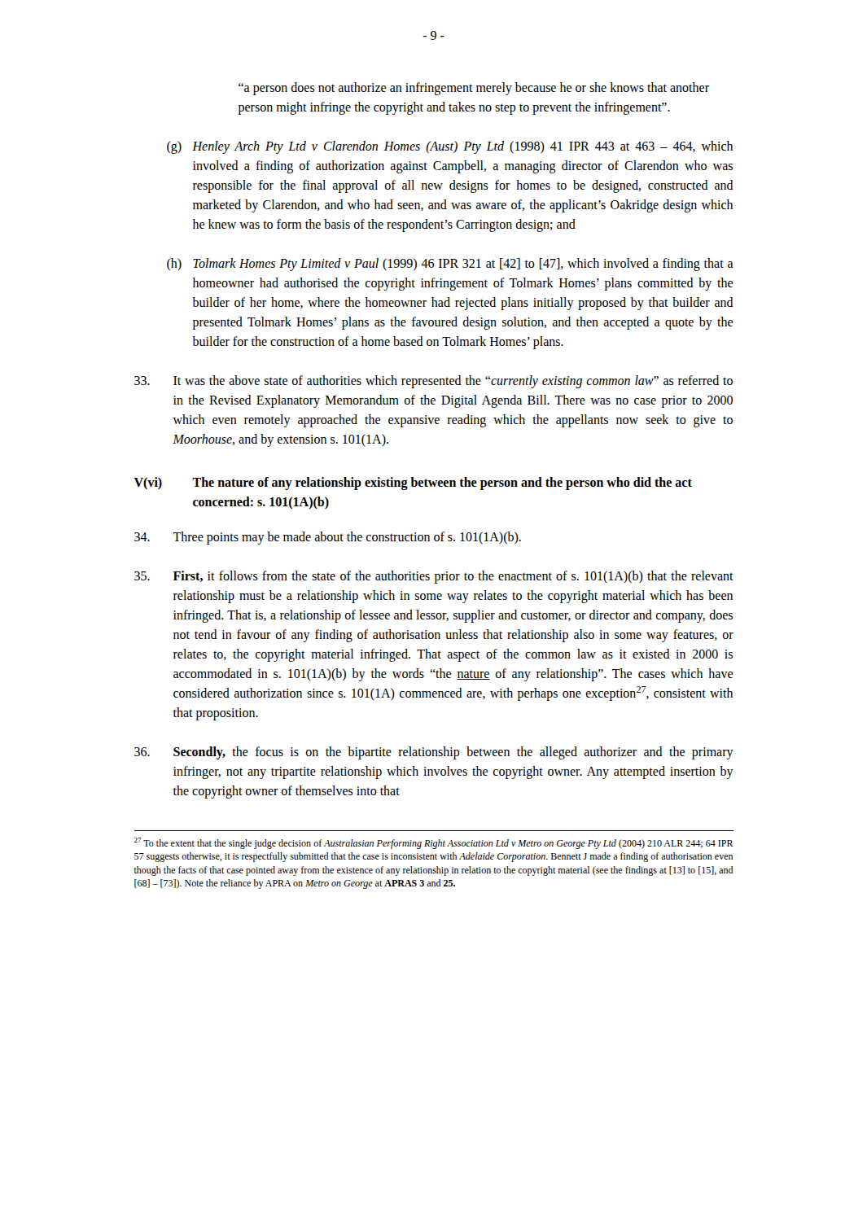- 9 -
“a person does not authorize an infringement merely because he or she knows that another person might infringe the copyright and takes no step to prevent the infringement”.
(g)
Henley Arch Pty Ltd v Clarendon Homes (Aust) Pty Ltd (1998) 41 IPR 443 at 463 – 464, which involved a finding of authorization against Campbell, a managing director of Clarendon who was responsible for the final approval of all new designs for homes to be designed, constructed and marketed by Clarendon, and who had seen, and was aware of, the applicant’s Oakridge design which he knew was to form the basis of the respondent’s Carrington design; and
(h)
Tolmark Homes Pty Limited v Paul (1999) 46 IPR 321 at [42] to [47], which involved a finding that a homeowner had authorised the copyright infringement of Tolmark Homes’ plans committed by the builder of her home, where the homeowner had rejected plans initially proposed by that builder and presented Tolmark Homes’ plans as the favoured design solution, and then accepted a quote by the builder for the construction of a home based on Tolmark Homes’ plans.
33.
It was the above state of authorities which represented the “currently existing common law” as referred to in the Revised Explanatory Memorandum of the Digital Agenda Bill. There was no case prior to 2000 which even remotely approached the expansive reading which the appellants now seek to give to Moorhouse, and by extension s. 101(1A).
V(vi)
The nature of any relationship existing between the person and the person who did the act concerned: s. 101(1A)(b)
34.
Three points may be made about the construction of s. 101(1A)(b).
35.
First, it follows from the state of the authorities prior to the enactment of s. 101(1A)(b) that the relevant relationship must be a relationship which in some way relates to the copyright material which has been infringed. That is, a relationship of lessee and lessor, supplier and customer, or director and company, does not tend in favour of any finding of authorisation unless that relationship also in some way features, or relates to, the copyright material infringed. That aspect of the common law as it existed in 2000 is accommodated in s. 101(1A)(b) by the words “the nature of any relationship”. The cases which have considered authorization since s. 101(1A) commenced are, with perhaps one exception27, consistent with that proposition.
36.
Secondly, the focus is on the bipartite relationship between the alleged authorizer and the primary infringer, not any tripartite relationship which involves the copyright owner. Any attempted insertion by the copyright owner of themselves into that
27 To the extent that the single judge decision of Australasian Performing Right Association Ltd v Metro on George Pty Ltd (2004) 210 ALR 244; 64 IPR 57 suggests otherwise, it is respectfully submitted that the case is inconsistent with Adelaide Corporation. Bennett J made a finding of authorisation even though the facts of that case pointed away from the existence of any relationship in relation to the copyright material (see the findings at [13] to [15], and [68] – [73]). Note the reliance by APRA on Metro on George at APRAS 3 and 25.